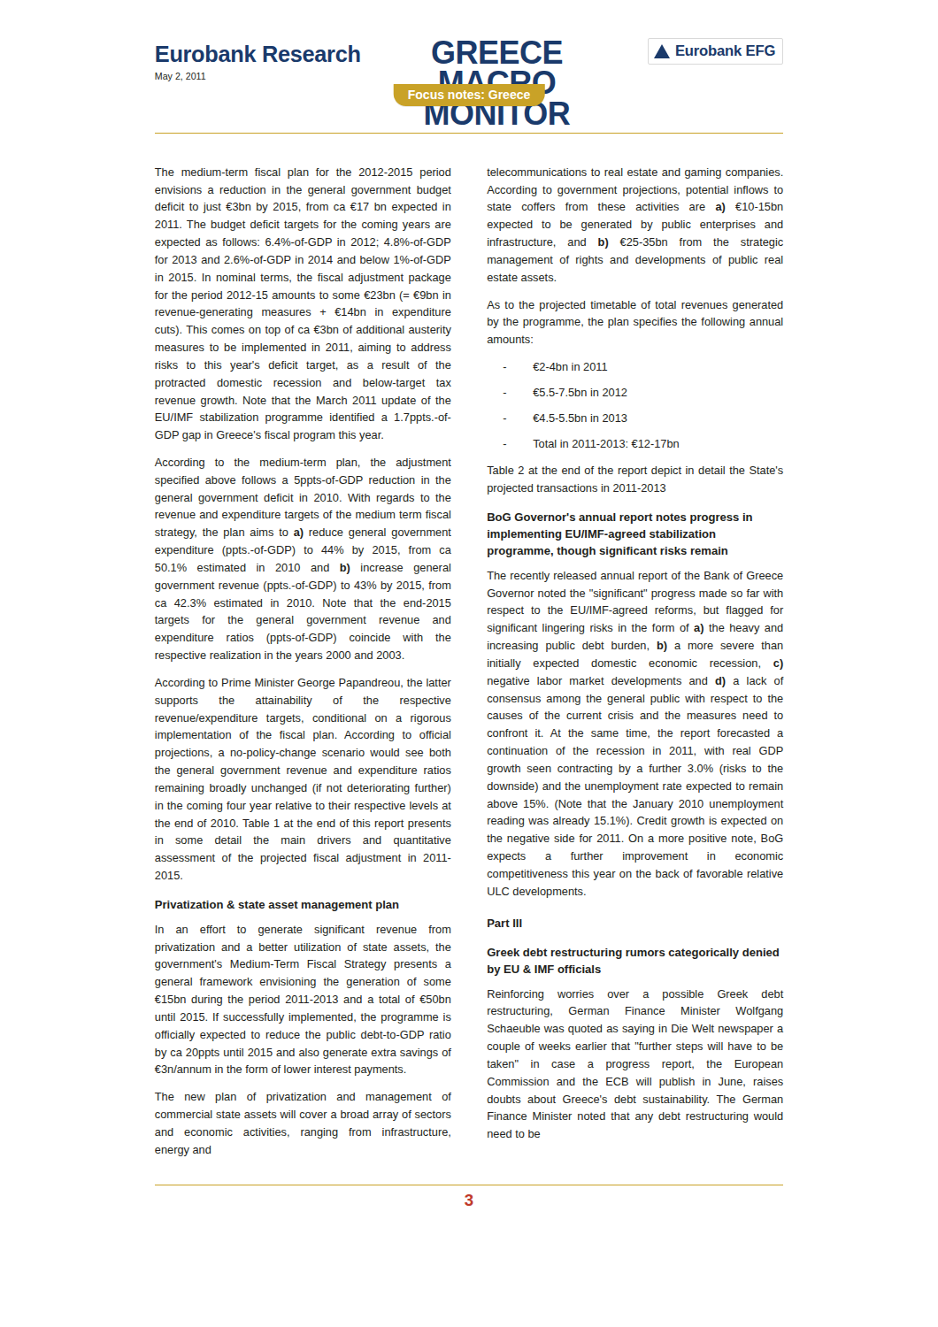Eurobank Research May 2, 2011
GREECE MACRO MONITOR
Eurobank EFG
Focus notes: Greece
The medium-term fiscal plan for the 2012-2015 period envisions a reduction in the general government budget deficit to just €3bn by 2015, from ca €17 bn expected in 2011. The budget deficit targets for the coming years are expected as follows: 6.4%-of-GDP in 2012; 4.8%-of-GDP for 2013 and 2.6%-of-GDP in 2014 and below 1%-of-GDP in 2015. In nominal terms, the fiscal adjustment package for the period 2012-15 amounts to some €23bn (= €9bn in revenue-generating measures + €14bn in expenditure cuts). This comes on top of ca €3bn of additional austerity measures to be implemented in 2011, aiming to address risks to this year's deficit target, as a result of the protracted domestic recession and below-target tax revenue growth. Note that the March 2011 update of the EU/IMF stabilization programme identified a 1.7ppts.-of-GDP gap in Greece's fiscal program this year.
According to the medium-term plan, the adjustment specified above follows a 5ppts-of-GDP reduction in the general government deficit in 2010. With regards to the revenue and expenditure targets of the medium term fiscal strategy, the plan aims to a) reduce general government expenditure (ppts.-of-GDP) to 44% by 2015, from ca 50.1% estimated in 2010 and b) increase general government revenue (ppts.-of-GDP) to 43% by 2015, from ca 42.3% estimated in 2010. Note that the end-2015 targets for the general government revenue and expenditure ratios (ppts-of-GDP) coincide with the respective realization in the years 2000 and 2003.
According to Prime Minister George Papandreou, the latter supports the attainability of the respective revenue/expenditure targets, conditional on a rigorous implementation of the fiscal plan. According to official projections, a no-policy-change scenario would see both the general government revenue and expenditure ratios remaining broadly unchanged (if not deteriorating further) in the coming four year relative to their respective levels at the end of 2010. Table 1 at the end of this report presents in some detail the main drivers and quantitative assessment of the projected fiscal adjustment in 2011-2015.
Privatization & state asset management plan
In an effort to generate significant revenue from privatization and a better utilization of state assets, the government's Medium-Term Fiscal Strategy presents a general framework envisioning the generation of some €15bn during the period 2011-2013 and a total of €50bn until 2015. If successfully implemented, the programme is officially expected to reduce the public debt-to-GDP ratio by ca 20ppts until 2015 and also generate extra savings of €3n/annum in the form of lower interest payments.
The new plan of privatization and management of commercial state assets will cover a broad array of sectors and economic activities, ranging from infrastructure, energy and
telecommunications to real estate and gaming companies. According to government projections, potential inflows to state coffers from these activities are a) €10-15bn expected to be generated by public enterprises and infrastructure, and b) €25-35bn from the strategic management of rights and developments of public real estate assets.
As to the projected timetable of total revenues generated by the programme, the plan specifies the following annual amounts:
€2-4bn in 2011
€5.5-7.5bn in 2012
€4.5-5.5bn in 2013
Total in 2011-2013: €12-17bn
Table 2 at the end of the report depict in detail the State's projected transactions in 2011-2013
BoG Governor's annual report notes progress in implementing EU/IMF-agreed stabilization programme, though significant risks remain
The recently released annual report of the Bank of Greece Governor noted the "significant" progress made so far with respect to the EU/IMF-agreed reforms, but flagged for significant lingering risks in the form of a) the heavy and increasing public debt burden, b) a more severe than initially expected domestic economic recession, c) negative labor market developments and d) a lack of consensus among the general public with respect to the causes of the current crisis and the measures need to confront it. At the same time, the report forecasted a continuation of the recession in 2011, with real GDP growth seen contracting by a further 3.0% (risks to the downside) and the unemployment rate expected to remain above 15%. (Note that the January 2010 unemployment reading was already 15.1%). Credit growth is expected on the negative side for 2011. On a more positive note, BoG expects a further improvement in economic competitiveness this year on the back of favorable relative ULC developments.
Part III
Greek debt restructuring rumors categorically denied by EU & IMF officials
Reinforcing worries over a possible Greek debt restructuring, German Finance Minister Wolfgang Schaeuble was quoted as saying in Die Welt newspaper a couple of weeks earlier that "further steps will have to be taken" in case a progress report, the European Commission and the ECB will publish in June, raises doubts about Greece's debt sustainability. The German Finance Minister noted that any debt restructuring would need to be
3